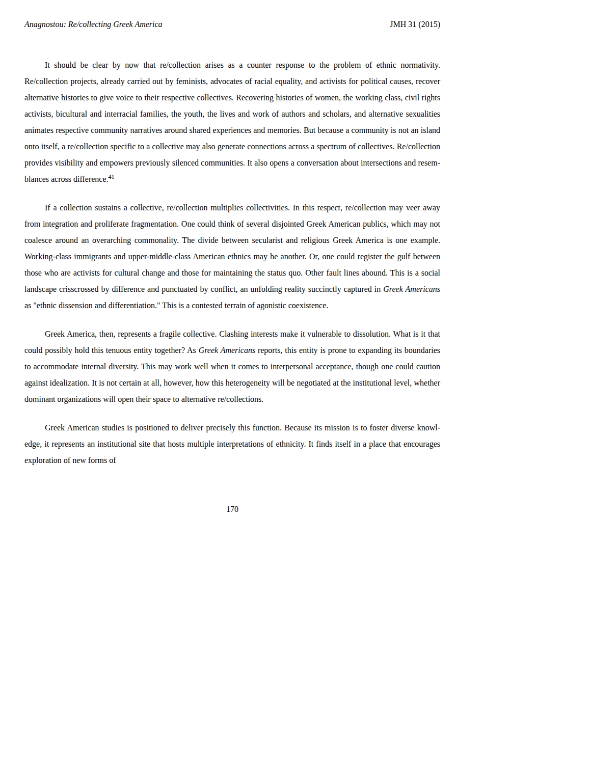Anagnostou: Re/collecting Greek America JMH 31 (2015)
It should be clear by now that re/collection arises as a counter response to the problem of ethnic normativity. Re/collection projects, already carried out by feminists, advocates of racial equality, and activists for political causes, recover alternative histories to give voice to their respective collectives. Recovering histories of women, the working class, civil rights activists, bicultural and interracial families, the youth, the lives and work of authors and scholars, and alternative sexualities animates respective community narratives around shared experiences and memories. But because a community is not an island onto itself, a re/collection specific to a collective may also generate connections across a spectrum of collectives. Re/collection provides visibility and empowers previously silenced communities. It also opens a conversation about intersections and resemblances across difference.41
If a collection sustains a collective, re/collection multiplies collectivities. In this respect, re/collection may veer away from integration and proliferate fragmentation. One could think of several disjointed Greek American publics, which may not coalesce around an overarching commonality. The divide between secularist and religious Greek America is one example. Working-class immigrants and upper-middle-class American ethnics may be another. Or, one could register the gulf between those who are activists for cultural change and those for maintaining the status quo. Other fault lines abound. This is a social landscape crisscrossed by difference and punctuated by conflict, an unfolding reality succinctly captured in Greek Americans as "ethnic dissension and differentiation." This is a contested terrain of agonistic coexistence.
Greek America, then, represents a fragile collective. Clashing interests make it vulnerable to dissolution. What is it that could possibly hold this tenuous entity together? As Greek Americans reports, this entity is prone to expanding its boundaries to accommodate internal diversity. This may work well when it comes to interpersonal acceptance, though one could caution against idealization. It is not certain at all, however, how this heterogeneity will be negotiated at the institutional level, whether dominant organizations will open their space to alternative re/collections.
Greek American studies is positioned to deliver precisely this function. Because its mission is to foster diverse knowledge, it represents an institutional site that hosts multiple interpretations of ethnicity. It finds itself in a place that encourages exploration of new forms of
170